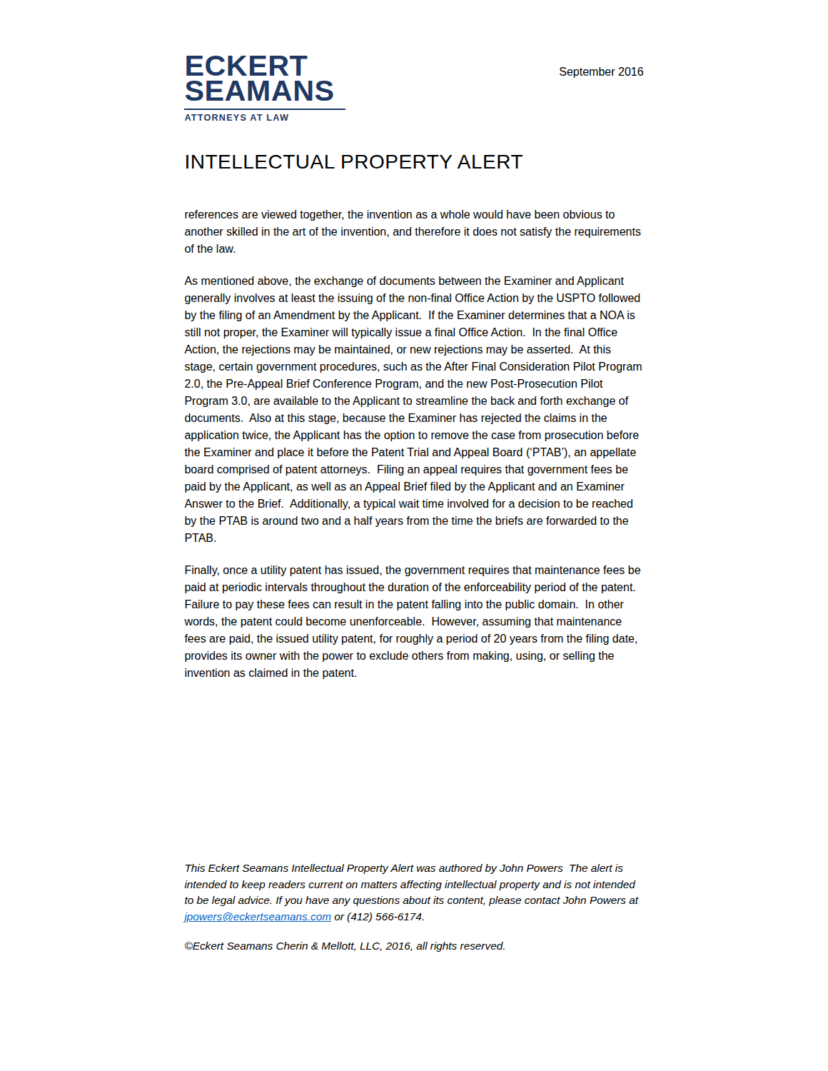ECKERT SEAMANS
ATTORNEYS AT LAW
September 2016
INTELLECTUAL PROPERTY ALERT
references are viewed together, the invention as a whole would have been obvious to another skilled in the art of the invention, and therefore it does not satisfy the requirements of the law.
As mentioned above, the exchange of documents between the Examiner and Applicant generally involves at least the issuing of the non-final Office Action by the USPTO followed by the filing of an Amendment by the Applicant. If the Examiner determines that a NOA is still not proper, the Examiner will typically issue a final Office Action. In the final Office Action, the rejections may be maintained, or new rejections may be asserted. At this stage, certain government procedures, such as the After Final Consideration Pilot Program 2.0, the Pre-Appeal Brief Conference Program, and the new Post-Prosecution Pilot Program 3.0, are available to the Applicant to streamline the back and forth exchange of documents. Also at this stage, because the Examiner has rejected the claims in the application twice, the Applicant has the option to remove the case from prosecution before the Examiner and place it before the Patent Trial and Appeal Board (‘PTAB’), an appellate board comprised of patent attorneys. Filing an appeal requires that government fees be paid by the Applicant, as well as an Appeal Brief filed by the Applicant and an Examiner Answer to the Brief. Additionally, a typical wait time involved for a decision to be reached by the PTAB is around two and a half years from the time the briefs are forwarded to the PTAB.
Finally, once a utility patent has issued, the government requires that maintenance fees be paid at periodic intervals throughout the duration of the enforceability period of the patent. Failure to pay these fees can result in the patent falling into the public domain. In other words, the patent could become unenforceable. However, assuming that maintenance fees are paid, the issued utility patent, for roughly a period of 20 years from the filing date, provides its owner with the power to exclude others from making, using, or selling the invention as claimed in the patent.
This Eckert Seamans Intellectual Property Alert was authored by John Powers The alert is intended to keep readers current on matters affecting intellectual property and is not intended to be legal advice. If you have any questions about its content, please contact John Powers at jpowers@eckertseamans.com or (412) 566-6174.
©Eckert Seamans Cherin & Mellott, LLC, 2016, all rights reserved.